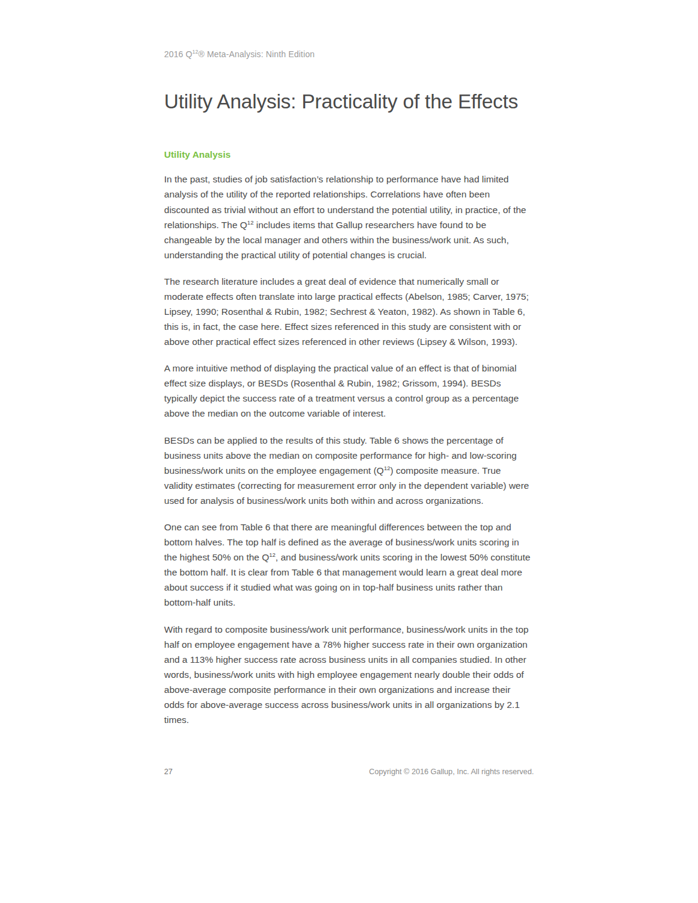2016 Q12® Meta-Analysis: Ninth Edition
Utility Analysis: Practicality of the Effects
Utility Analysis
In the past, studies of job satisfaction’s relationship to performance have had limited analysis of the utility of the reported relationships. Correlations have often been discounted as trivial without an effort to understand the potential utility, in practice, of the relationships. The Q12 includes items that Gallup researchers have found to be changeable by the local manager and others within the business/work unit. As such, understanding the practical utility of potential changes is crucial.
The research literature includes a great deal of evidence that numerically small or moderate effects often translate into large practical effects (Abelson, 1985; Carver, 1975; Lipsey, 1990; Rosenthal & Rubin, 1982; Sechrest & Yeaton, 1982). As shown in Table 6, this is, in fact, the case here. Effect sizes referenced in this study are consistent with or above other practical effect sizes referenced in other reviews (Lipsey & Wilson, 1993).
A more intuitive method of displaying the practical value of an effect is that of binomial effect size displays, or BESDs (Rosenthal & Rubin, 1982; Grissom, 1994). BESDs typically depict the success rate of a treatment versus a control group as a percentage above the median on the outcome variable of interest.
BESDs can be applied to the results of this study. Table 6 shows the percentage of business units above the median on composite performance for high- and low-scoring business/work units on the employee engagement (Q12) composite measure. True validity estimates (correcting for measurement error only in the dependent variable) were used for analysis of business/work units both within and across organizations.
One can see from Table 6 that there are meaningful differences between the top and bottom halves. The top half is defined as the average of business/work units scoring in the highest 50% on the Q12, and business/work units scoring in the lowest 50% constitute the bottom half. It is clear from Table 6 that management would learn a great deal more about success if it studied what was going on in top-half business units rather than bottom-half units.
With regard to composite business/work unit performance, business/work units in the top half on employee engagement have a 78% higher success rate in their own organization and a 113% higher success rate across business units in all companies studied. In other words, business/work units with high employee engagement nearly double their odds of above-average composite performance in their own organizations and increase their odds for above-average success across business/work units in all organizations by 2.1 times.
27
Copyright © 2016 Gallup, Inc. All rights reserved.